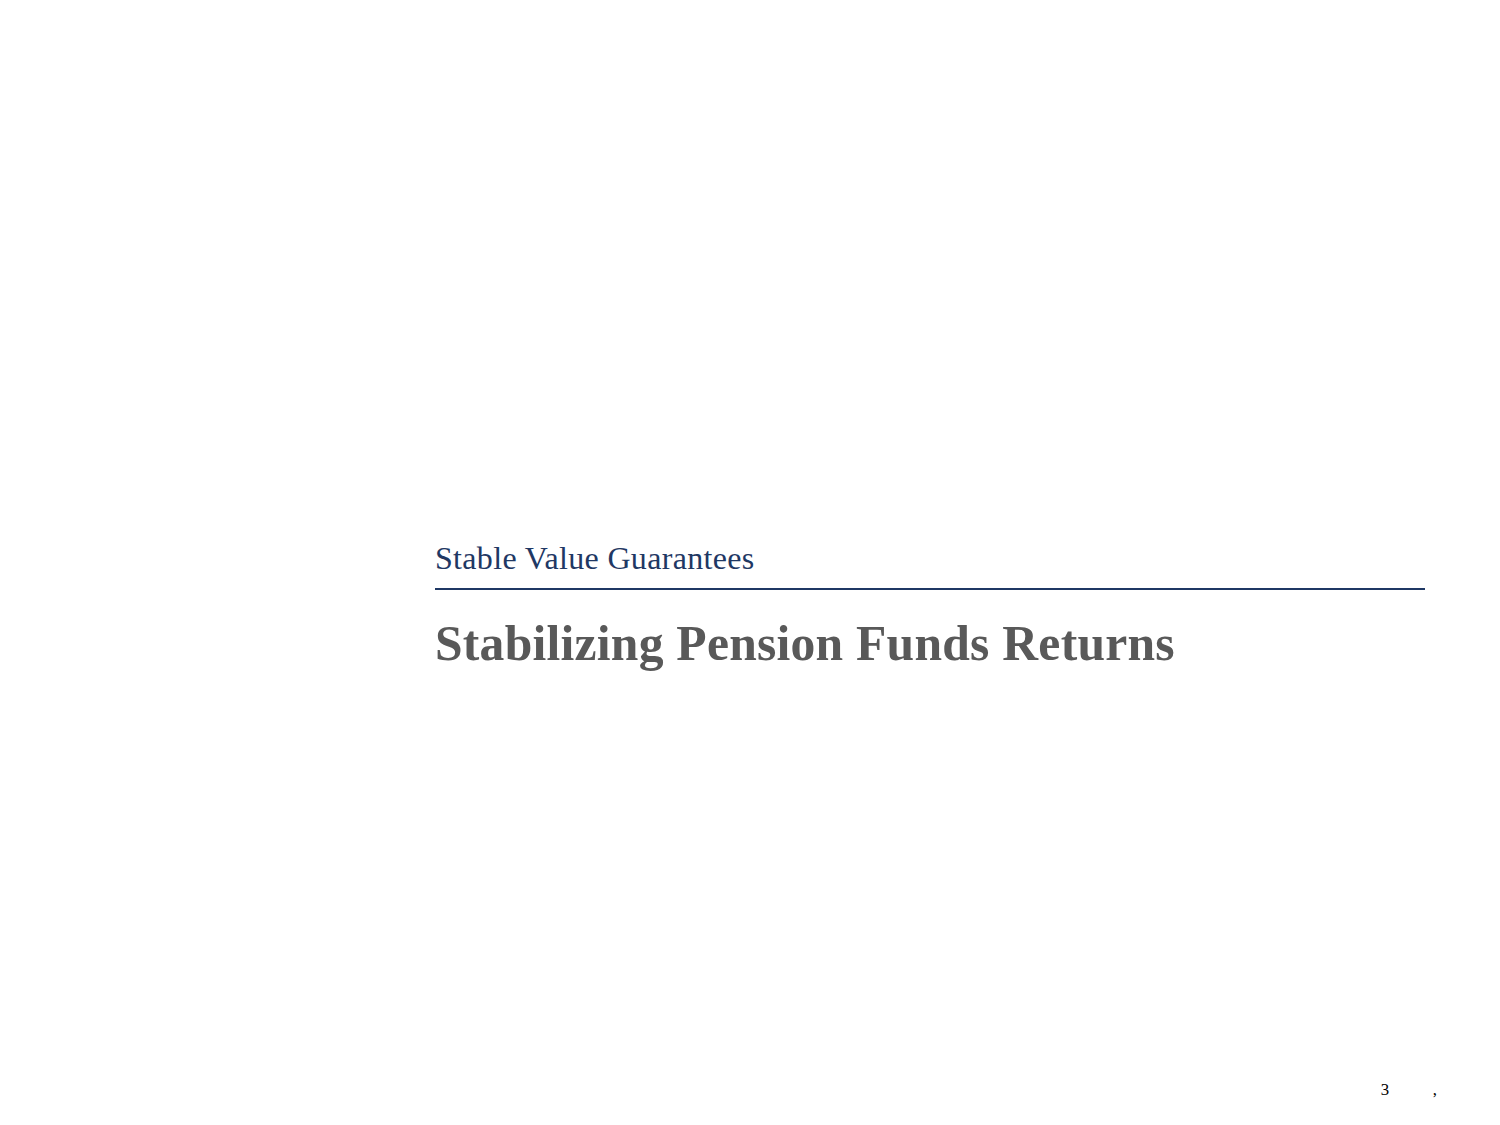Stable Value Guarantees
Stabilizing Pension Funds Returns
3,